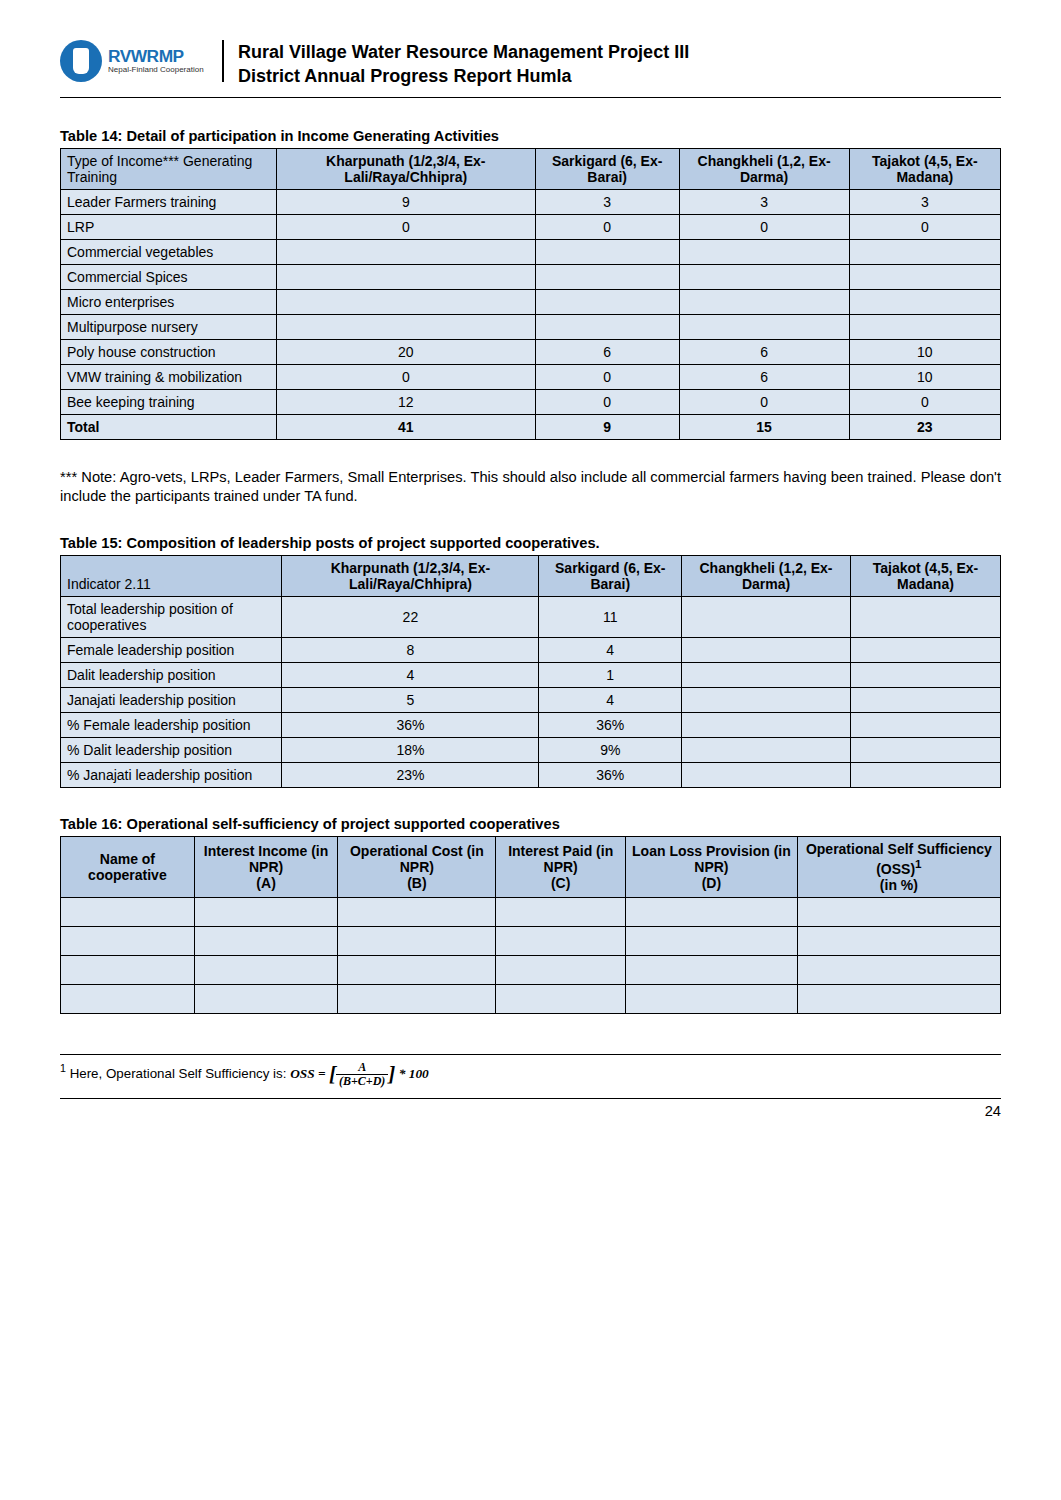RVWRMP
Nepal-Finland Cooperation
Rural Village Water Resource Management Project III
District Annual Progress Report Humla
Table 14: Detail of participation in Income Generating Activities
| Type of Income*** Generating Training | Kharpunath (1/2,3/4, Ex-Lali/Raya/Chhipra) | Sarkigard (6, Ex-Barai) | Changkheli (1,2, Ex-Darma) | Tajakot (4,5, Ex-Madana) |
| --- | --- | --- | --- | --- |
| Leader Farmers training | 9 | 3 | 3 | 3 |
| LRP | 0 | 0 | 0 | 0 |
| Commercial vegetables | | | | |
| Commercial Spices | | | | |
| Micro enterprises | | | | |
| Multipurpose nursery | | | | |
| Poly house construction | 20 | 6 | 6 | 10 |
| VMW training & mobilization | 0 | 0 | 6 | 10 |
| Bee keeping training | 12 | 0 | 0 | 0 |
| Total | 41 | 9 | 15 | 23 |
*** Note: Agro-vets, LRPs, Leader Farmers, Small Enterprises. This should also include all commercial farmers having been trained. Please don't include the participants trained under TA fund.
Table 15: Composition of leadership posts of project supported cooperatives.
| Indicator 2.11 | Kharpunath (1/2,3/4, Ex-Lali/Raya/Chhipra) | Sarkigard (6, Ex-Barai) | Changkheli (1,2, Ex-Darma) | Tajakot (4,5, Ex-Madana) |
| --- | --- | --- | --- | --- |
| Total leadership position of cooperatives | 22 | 11 | | |
| Female leadership position | 8 | 4 | | |
| Dalit leadership position | 4 | 1 | | |
| Janajati leadership position | 5 | 4 | | |
| % Female leadership position | 36% | 36% | | |
| % Dalit leadership position | 18% | 9% | | |
| % Janajati leadership position | 23% | 36% | | |
Table 16: Operational self-sufficiency of project supported cooperatives
| Name of cooperative | Interest Income (in NPR) (A) | Operational Cost (in NPR) (B) | Interest Paid (in NPR) (C) | Loan Loss Provision (in NPR) (D) | Operational Self Sufficiency (OSS) 1 (in %) |
| --- | --- | --- | --- | --- | --- |
1 Here, Operational Self Sufficiency is: OSS = [A(B+C+D)] * 100
24